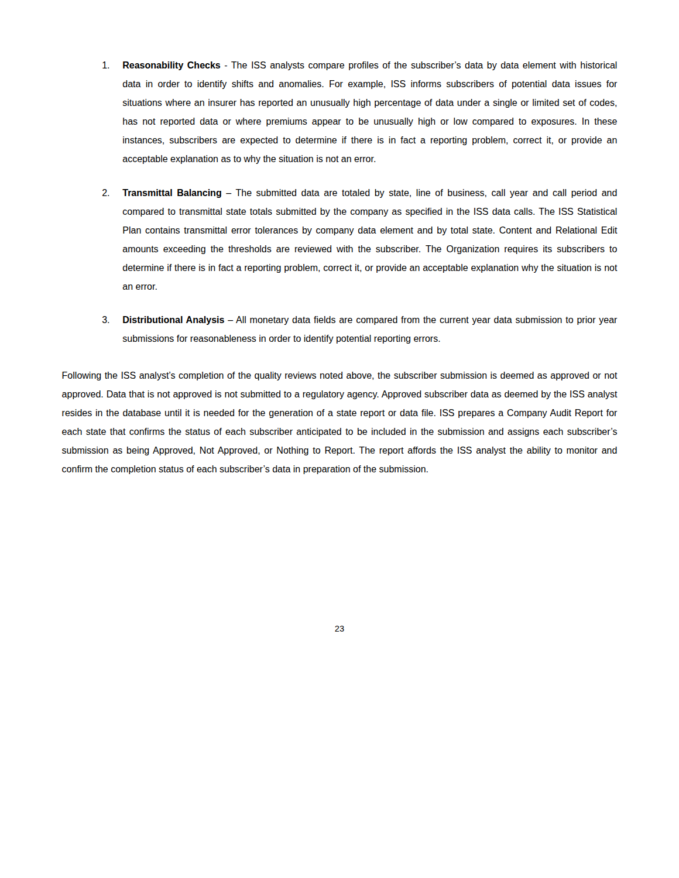Reasonability Checks - The ISS analysts compare profiles of the subscriber’s data by data element with historical data in order to identify shifts and anomalies. For example, ISS informs subscribers of potential data issues for situations where an insurer has reported an unusually high percentage of data under a single or limited set of codes, has not reported data or where premiums appear to be unusually high or low compared to exposures. In these instances, subscribers are expected to determine if there is in fact a reporting problem, correct it, or provide an acceptable explanation as to why the situation is not an error.
Transmittal Balancing – The submitted data are totaled by state, line of business, call year and call period and compared to transmittal state totals submitted by the company as specified in the ISS data calls. The ISS Statistical Plan contains transmittal error tolerances by company data element and by total state. Content and Relational Edit amounts exceeding the thresholds are reviewed with the subscriber. The Organization requires its subscribers to determine if there is in fact a reporting problem, correct it, or provide an acceptable explanation why the situation is not an error.
Distributional Analysis – All monetary data fields are compared from the current year data submission to prior year submissions for reasonableness in order to identify potential reporting errors.
Following the ISS analyst’s completion of the quality reviews noted above, the subscriber submission is deemed as approved or not approved. Data that is not approved is not submitted to a regulatory agency. Approved subscriber data as deemed by the ISS analyst resides in the database until it is needed for the generation of a state report or data file. ISS prepares a Company Audit Report for each state that confirms the status of each subscriber anticipated to be included in the submission and assigns each subscriber’s submission as being Approved, Not Approved, or Nothing to Report. The report affords the ISS analyst the ability to monitor and confirm the completion status of each subscriber’s data in preparation of the submission.
23